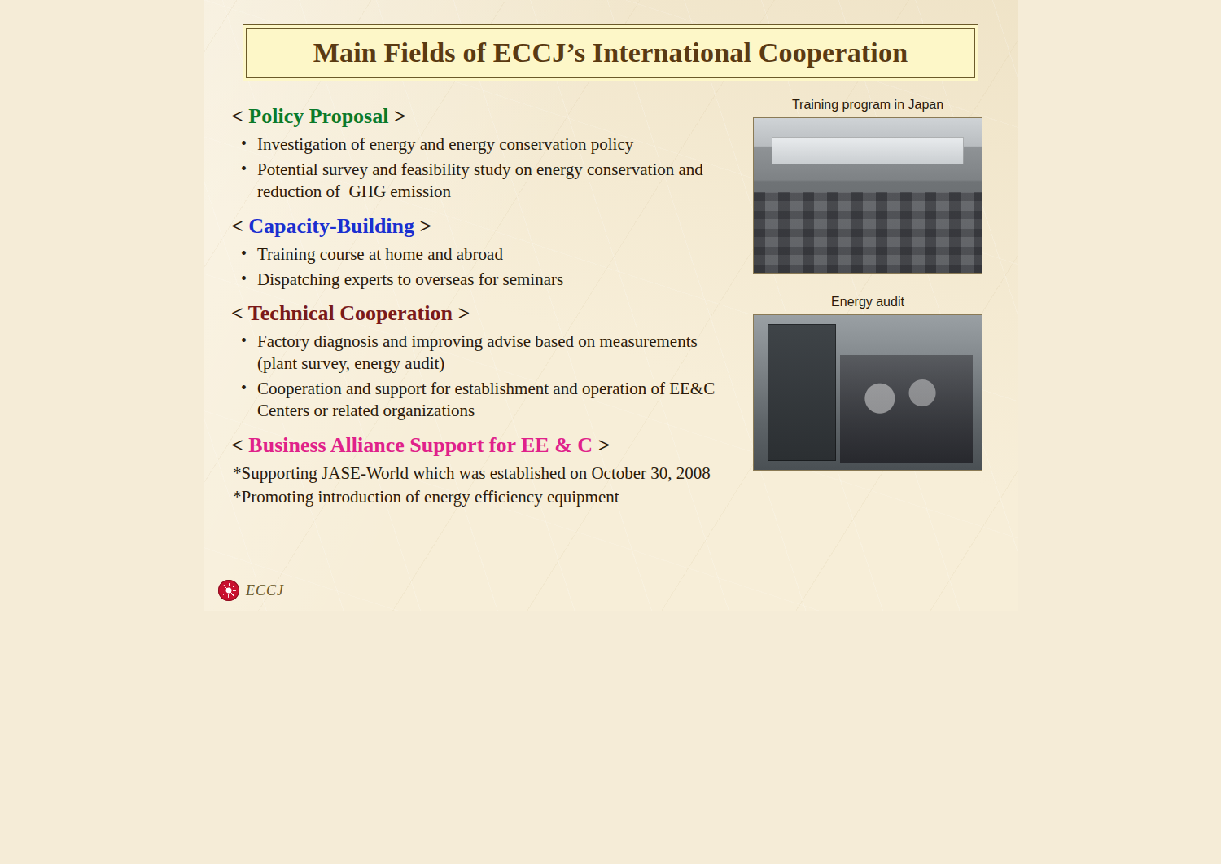Main Fields of ECCJ’s International Cooperation
< Policy Proposal >
Investigation of energy and energy conservation policy
Potential survey and feasibility study on energy conservation and reduction of GHG emission
< Capacity-Building >
Training course at home and abroad
Dispatching experts to overseas for seminars
< Technical Cooperation >
Factory diagnosis and improving advise based on measurements (plant survey, energy audit)
Cooperation and support for establishment and operation of EE&C Centers or related organizations
< Business Alliance Support for EE & C >
*Supporting JASE-World which was established on October 30, 2008
*Promoting introduction of energy efficiency equipment
Training program in Japan
Energy audit
ECCJ